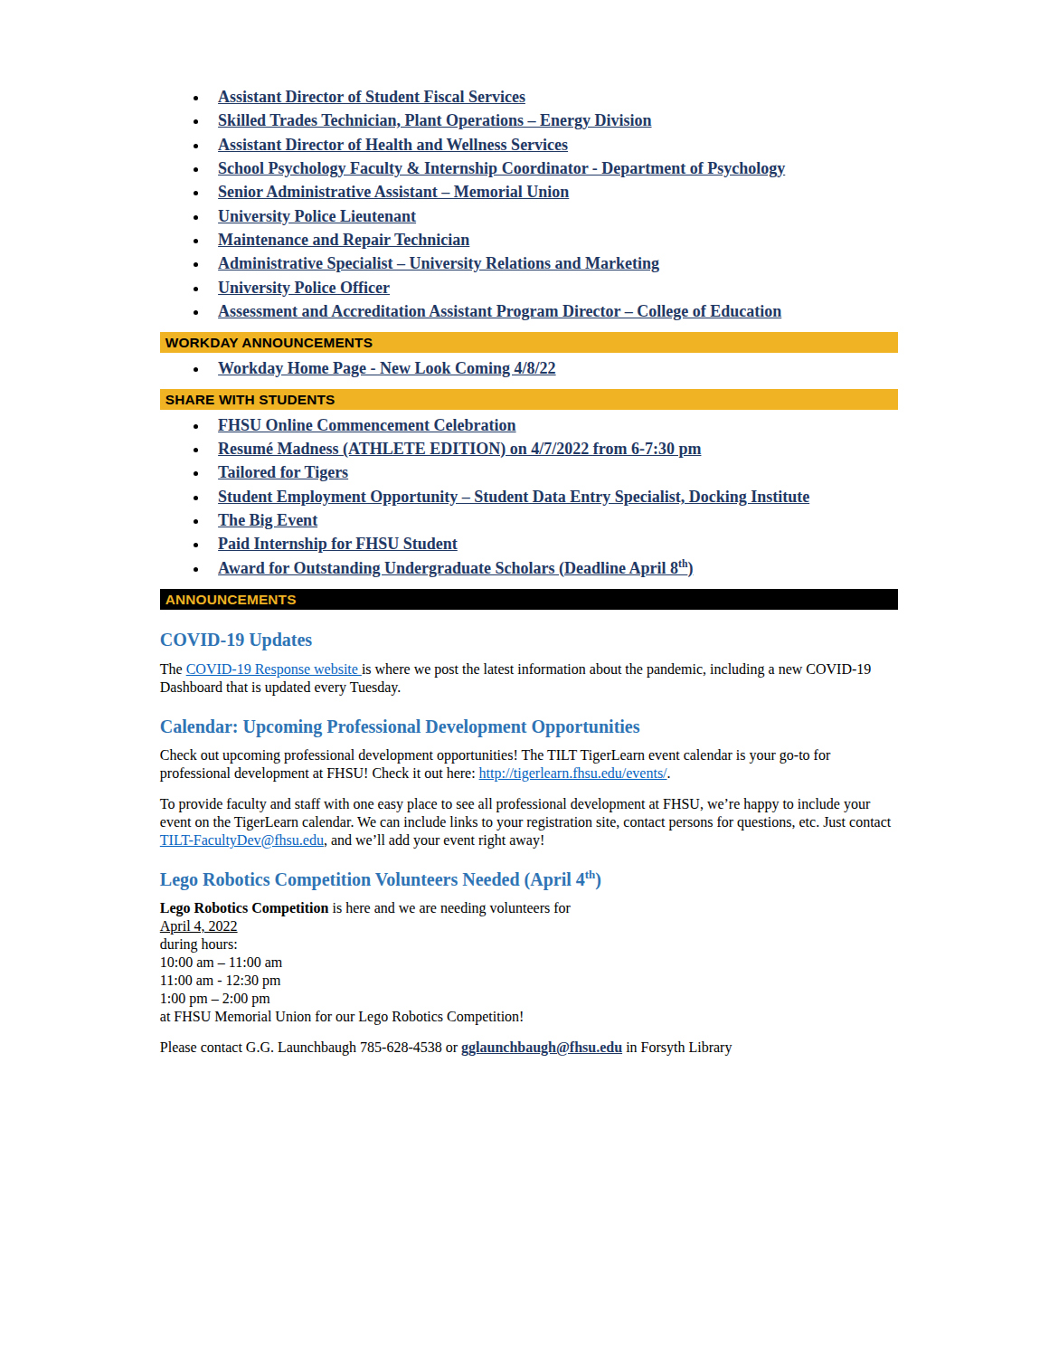Assistant Director of Student Fiscal Services
Skilled Trades Technician, Plant Operations – Energy Division
Assistant Director of Health and Wellness Services
School Psychology Faculty & Internship Coordinator - Department of Psychology
Senior Administrative Assistant – Memorial Union
University Police Lieutenant
Maintenance and Repair Technician
Administrative Specialist – University Relations and Marketing
University Police Officer
Assessment and Accreditation Assistant Program Director – College of Education
WORKDAY ANNOUNCEMENTS
Workday Home Page - New Look Coming 4/8/22
SHARE WITH STUDENTS
FHSU Online Commencement Celebration
Resumé Madness (ATHLETE EDITION) on 4/7/2022 from 6-7:30 pm
Tailored for Tigers
Student Employment Opportunity – Student Data Entry Specialist, Docking Institute
The Big Event
Paid Internship for FHSU Student
Award for Outstanding Undergraduate Scholars (Deadline April 8th)
ANNOUNCEMENTS
COVID-19 Updates
The COVID-19 Response website is where we post the latest information about the pandemic, including a new COVID-19 Dashboard that is updated every Tuesday.
Calendar: Upcoming Professional Development Opportunities
Check out upcoming professional development opportunities! The TILT TigerLearn event calendar is your go-to for professional development at FHSU! Check it out here: http://tigerlearn.fhsu.edu/events/.
To provide faculty and staff with one easy place to see all professional development at FHSU, we’re happy to include your event on the TigerLearn calendar. We can include links to your registration site, contact persons for questions, etc. Just contact TILT-FacultyDev@fhsu.edu, and we’ll add your event right away!
Lego Robotics Competition Volunteers Needed (April 4th)
Lego Robotics Competition is here and we are needing volunteers for April 4, 2022 during hours: 10:00 am – 11:00 am 11:00 am - 12:30 pm 1:00 pm – 2:00 pm at FHSU Memorial Union for our Lego Robotics Competition!
Please contact G.G. Launchbaugh 785-628-4538 or gglaunchbaugh@fhsu.edu in Forsyth Library